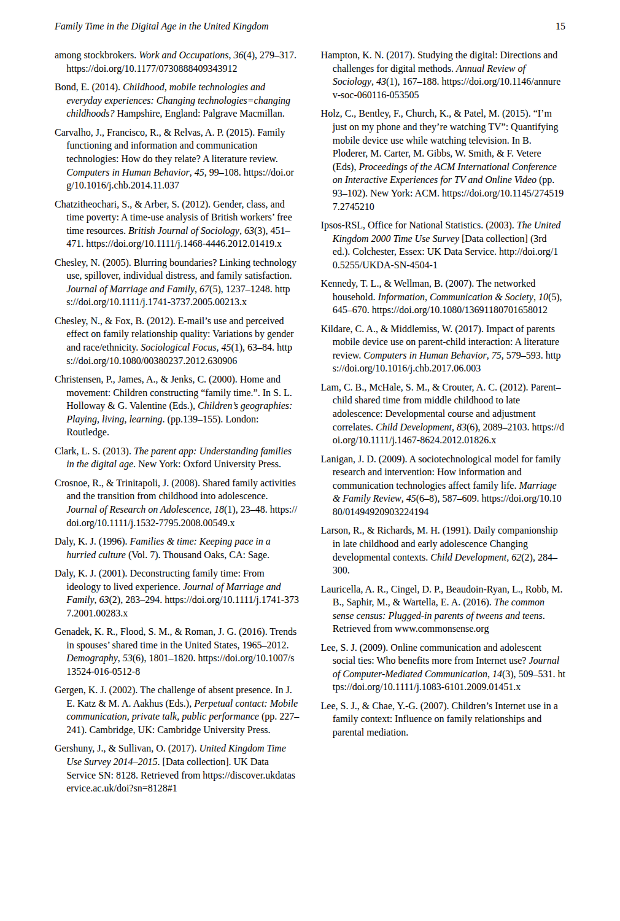Family Time in the Digital Age in the United Kingdom 15
among stockbrokers. Work and Occupations, 36(4), 279–317. https://doi.org/10.1177/0730888409343912
Bond, E. (2014). Childhood, mobile technologies and everyday experiences: Changing technologies=changing childhoods? Hampshire, England: Palgrave Macmillan.
Carvalho, J., Francisco, R., & Relvas, A. P. (2015). Family functioning and information and communication technologies: How do they relate? A literature review. Computers in Human Behavior, 45, 99–108. https://doi.org/10.1016/j.chb.2014.11.037
Chatzitheochari, S., & Arber, S. (2012). Gender, class, and time poverty: A time-use analysis of British workers’ free time resources. British Journal of Sociology, 63(3), 451–471. https://doi.org/10.1111/j.1468-4446.2012.01419.x
Chesley, N. (2005). Blurring boundaries? Linking technology use, spillover, individual distress, and family satisfaction. Journal of Marriage and Family, 67(5), 1237–1248. https://doi.org/10.1111/j.1741-3737.2005.00213.x
Chesley, N., & Fox, B. (2012). E-mail’s use and perceived effect on family relationship quality: Variations by gender and race/ethnicity. Sociological Focus, 45(1), 63–84. https://doi.org/10.1080/00380237.2012.630906
Christensen, P., James, A., & Jenks, C. (2000). Home and movement: Children constructing “family time.”. In S. L. Holloway & G. Valentine (Eds.), Children’s geographies: Playing, living, learning. (pp.139–155). London: Routledge.
Clark, L. S. (2013). The parent app: Understanding families in the digital age. New York: Oxford University Press.
Crosnoe, R., & Trinitapoli, J. (2008). Shared family activities and the transition from childhood into adolescence. Journal of Research on Adolescence, 18(1), 23–48. https://doi.org/10.1111/j.1532-7795.2008.00549.x
Daly, K. J. (1996). Families & time: Keeping pace in a hurried culture (Vol. 7). Thousand Oaks, CA: Sage.
Daly, K. J. (2001). Deconstructing family time: From ideology to lived experience. Journal of Marriage and Family, 63(2), 283–294. https://doi.org/10.1111/j.1741-3737.2001.00283.x
Genadek, K. R., Flood, S. M., & Roman, J. G. (2016). Trends in spouses’ shared time in the United States, 1965–2012. Demography, 53(6), 1801–1820. https://doi.org/10.1007/s13524-016-0512-8
Gergen, K. J. (2002). The challenge of absent presence. In J. E. Katz & M. A. Aakhus (Eds.), Perpetual contact: Mobile communication, private talk, public performance (pp. 227–241). Cambridge, UK: Cambridge University Press.
Gershuny, J., & Sullivan, O. (2017). United Kingdom Time Use Survey 2014–2015. [Data collection]. UK Data Service SN: 8128. Retrieved from https://discover.ukdataservice.ac.uk/doi?sn=8128#1
Hampton, K. N. (2017). Studying the digital: Directions and challenges for digital methods. Annual Review of Sociology, 43(1), 167–188. https://doi.org/10.1146/annurev-soc-060116-053505
Holz, C., Bentley, F., Church, K., & Patel, M. (2015). “I’m just on my phone and they’re watching TV”: Quantifying mobile device use while watching television. In B. Ploderer, M. Carter, M. Gibbs, W. Smith, & F. Vetere (Eds), Proceedings of the ACM International Conference on Interactive Experiences for TV and Online Video (pp. 93–102). New York: ACM. https://doi.org/10.1145/2745197.2745210
Ipsos-RSL, Office for National Statistics. (2003). The United Kingdom 2000 Time Use Survey [Data collection] (3rd ed.). Colchester, Essex: UK Data Service. http://doi.org/10.5255/UKDA-SN-4504-1
Kennedy, T. L., & Wellman, B. (2007). The networked household. Information, Communication & Society, 10(5), 645–670. https://doi.org/10.1080/13691180701658012
Kildare, C. A., & Middlemiss, W. (2017). Impact of parents mobile device use on parent-child interaction: A literature review. Computers in Human Behavior, 75, 579–593. https://doi.org/10.1016/j.chb.2017.06.003
Lam, C. B., McHale, S. M., & Crouter, A. C. (2012). Parent–child shared time from middle childhood to late adolescence: Developmental course and adjustment correlates. Child Development, 83(6), 2089–2103. https://doi.org/10.1111/j.1467-8624.2012.01826.x
Lanigan, J. D. (2009). A sociotechnological model for family research and intervention: How information and communication technologies affect family life. Marriage & Family Review, 45(6–8), 587–609. https://doi.org/10.1080/01494920903224194
Larson, R., & Richards, M. H. (1991). Daily companionship in late childhood and early adolescence Changing developmental contexts. Child Development, 62(2), 284–300.
Lauricella, A. R., Cingel, D. P., Beaudoin-Ryan, L., Robb, M. B., Saphir, M., & Wartella, E. A. (2016). The common sense census: Plugged-in parents of tweens and teens. Retrieved from www.commonsense.org
Lee, S. J. (2009). Online communication and adolescent social ties: Who benefits more from Internet use? Journal of Computer-Mediated Communication, 14(3), 509–531. https://doi.org/10.1111/j.1083-6101.2009.01451.x
Lee, S. J., & Chae, Y.-G. (2007). Children’s Internet use in a family context: Influence on family relationships and parental mediation.